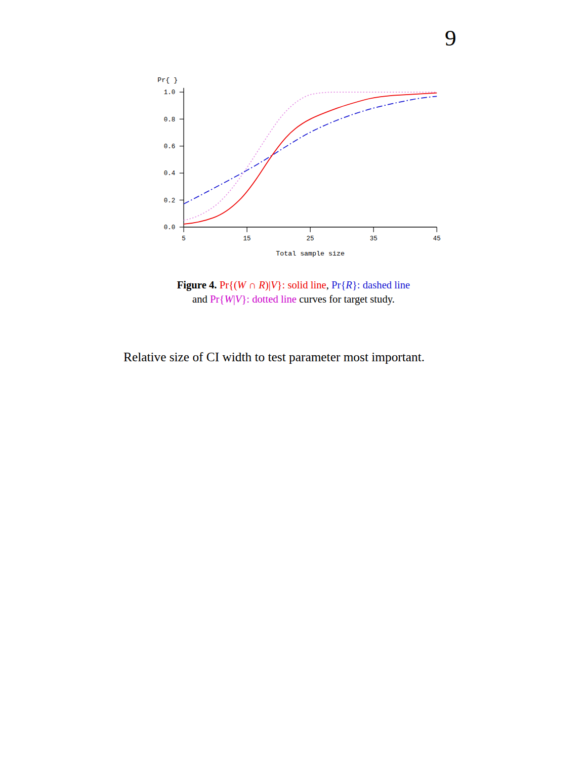9
Pr{ } 1.0 0.8 0.6 0.4 0.2 0.0 5 15 25 35 45 Total sample size
Figure 4. Pr{(W ∩ R)|V}: solid line, Pr{R}: dashed line and Pr{W|V}: dotted line curves for target study.
Relative size of CI width to test parameter most important.